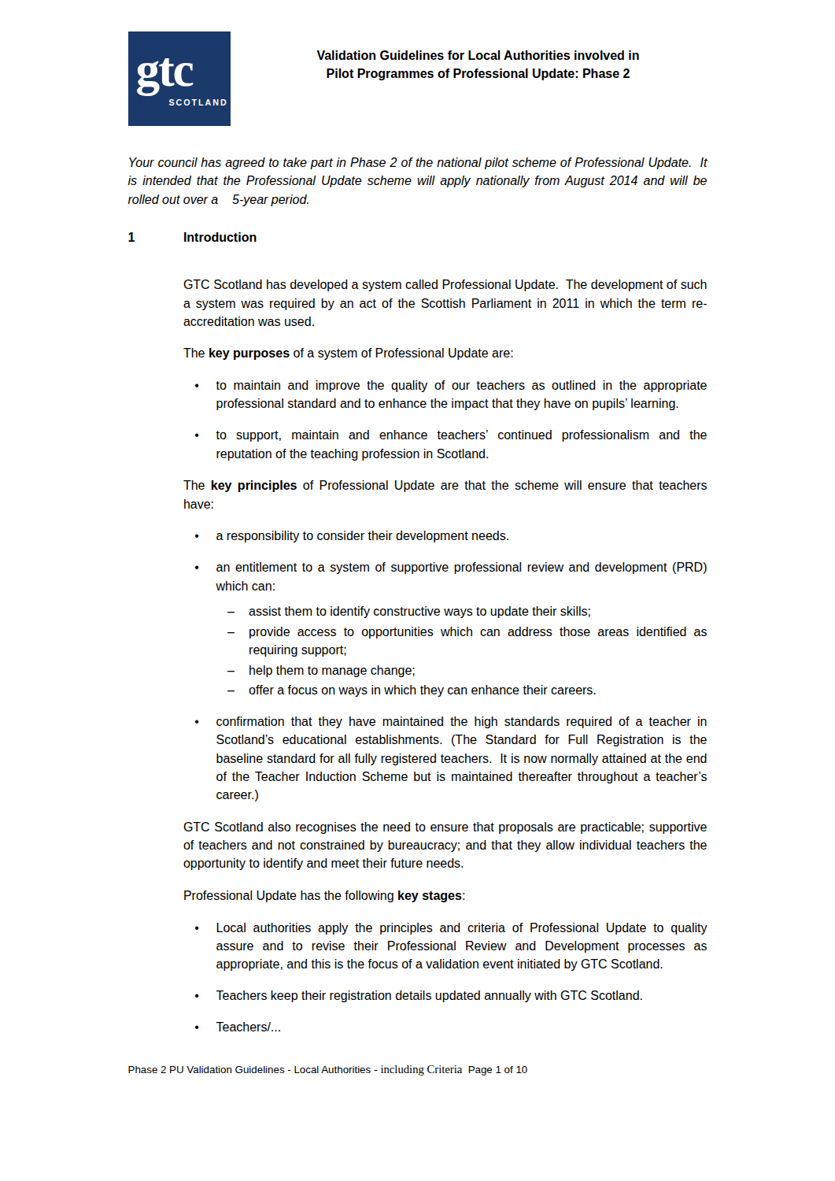gtc SCOTLAND
Validation Guidelines for Local Authorities involved in
Pilot Programmes of Professional Update: Phase 2
Your council has agreed to take part in Phase 2 of the national pilot scheme of Professional Update. It is intended that the Professional Update scheme will apply nationally from August 2014 and will be rolled out over a 5-year period.
1
Introduction
GTC Scotland has developed a system called Professional Update. The development of such a system was required by an act of the Scottish Parliament in 2011 in which the term re-accreditation was used.
The key purposes of a system of Professional Update are:
to maintain and improve the quality of our teachers as outlined in the appropriate professional standard and to enhance the impact that they have on pupils’ learning.
to support, maintain and enhance teachers’ continued professionalism and the reputation of the teaching profession in Scotland.
The key principles of Professional Update are that the scheme will ensure that teachers have:
a responsibility to consider their development needs.
an entitlement to a system of supportive professional review and development (PRD) which can:
assist them to identify constructive ways to update their skills;
provide access to opportunities which can address those areas identified as requiring support;
help them to manage change;
offer a focus on ways in which they can enhance their careers.
confirmation that they have maintained the high standards required of a teacher in Scotland’s educational establishments. (The Standard for Full Registration is the baseline standard for all fully registered teachers. It is now normally attained at the end of the Teacher Induction Scheme but is maintained thereafter throughout a teacher’s career.)
GTC Scotland also recognises the need to ensure that proposals are practicable; supportive of teachers and not constrained by bureaucracy; and that they allow individual teachers the opportunity to identify and meet their future needs.
Professional Update has the following key stages:
Local authorities apply the principles and criteria of Professional Update to quality assure and to revise their Professional Review and Development processes as appropriate, and this is the focus of a validation event initiated by GTC Scotland.
Teachers keep their registration details updated annually with GTC Scotland.
Teachers/...
Phase 2 PU Validation Guidelines - Local Authorities - including Criteria Page 1 of 10